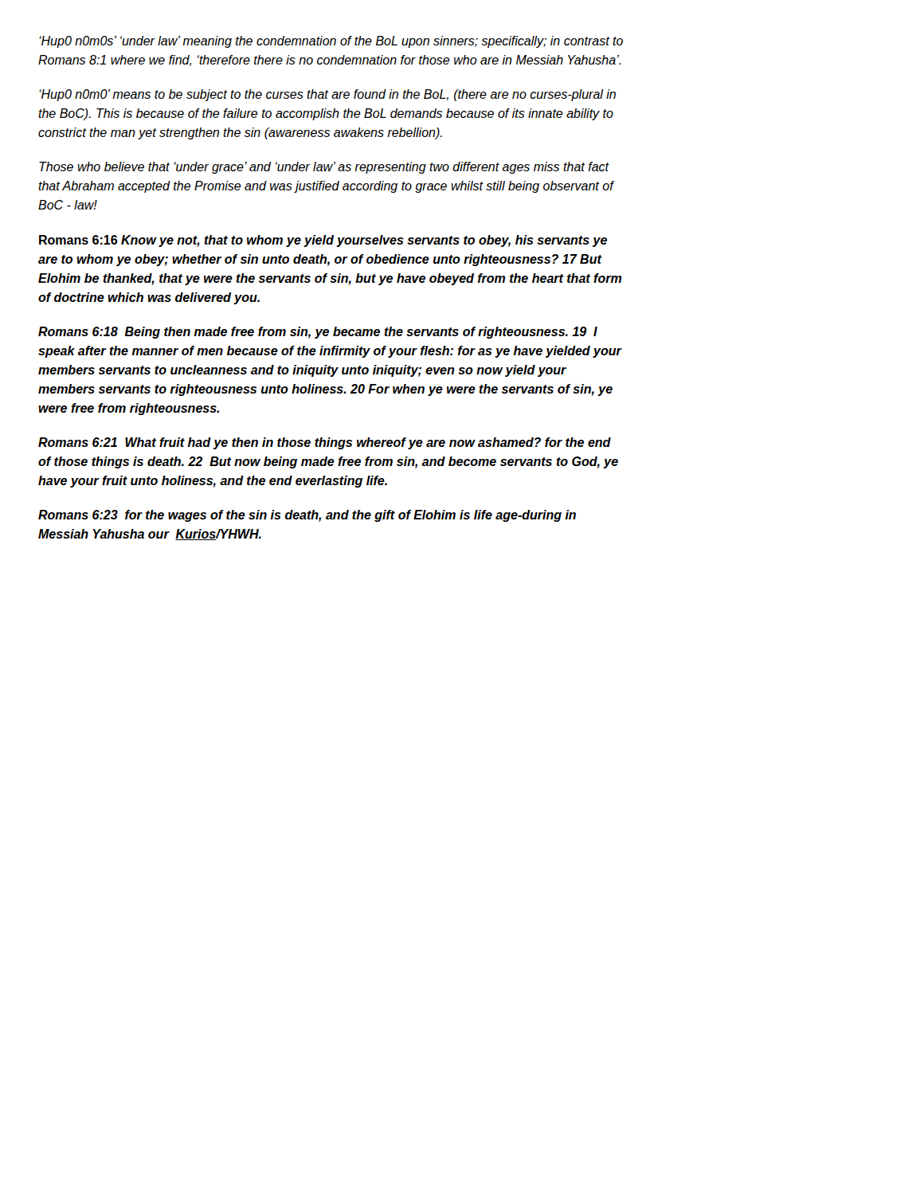‘Hup0 n0m0s’ ‘under law’ meaning the condemnation of the BoL upon sinners; specifically; in contrast to Romans 8:1 where we find, ‘therefore there is no condemnation for those who are in Messiah Yahusha’.
‘Hup0 n0m0’ means to be subject to the curses that are found in the BoL, (there are no curses-plural in the BoC). This is because of the failure to accomplish the BoL demands because of its innate ability to constrict the man yet strengthen the sin (awareness awakens rebellion).
Those who believe that ‘under grace’ and ‘under law’ as representing two different ages miss that fact that Abraham accepted the Promise and was justified according to grace whilst still being observant of BoC - law!
Romans 6:16 Know ye not, that to whom ye yield yourselves servants to obey, his servants ye are to whom ye obey; whether of sin unto death, or of obedience unto righteousness? 17 But Elohim be thanked, that ye were the servants of sin, but ye have obeyed from the heart that form of doctrine which was delivered you.
Romans 6:18 Being then made free from sin, ye became the servants of righteousness. 19 I speak after the manner of men because of the infirmity of your flesh: for as ye have yielded your members servants to uncleanness and to iniquity unto iniquity; even so now yield your members servants to righteousness unto holiness. 20 For when ye were the servants of sin, ye were free from righteousness.
Romans 6:21 What fruit had ye then in those things whereof ye are now ashamed? for the end of those things is death. 22 But now being made free from sin, and become servants to God, ye have your fruit unto holiness, and the end everlasting life.
Romans 6:23 for the wages of the sin is death, and the gift of Elohim is life age-during in Messiah Yahusha our Kurios/YHWH.